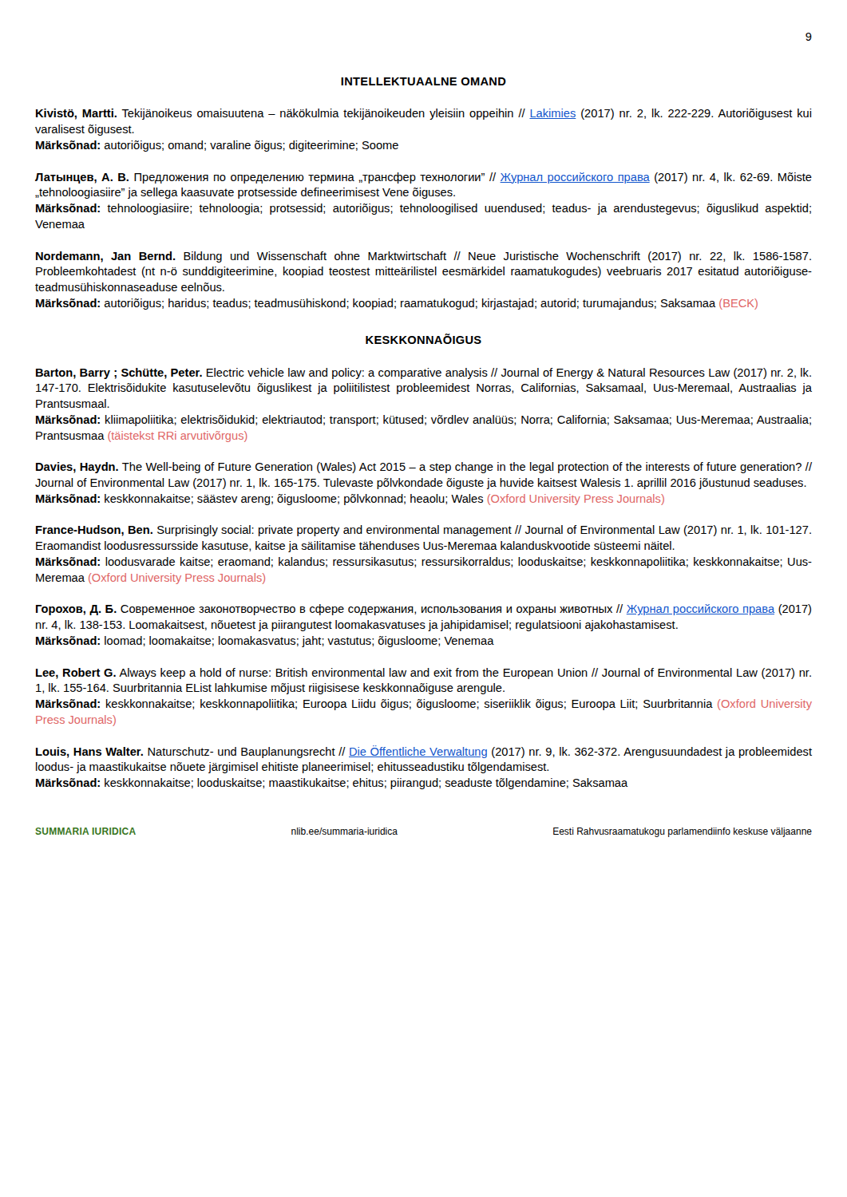9
INTELLEKTUAALNE OMAND
Kivistö, Martti. Tekijänoikeus omaisuutena – näkökulmia tekijänoikeuden yleisiin oppeihin // Lakimies (2017) nr. 2, lk. 222-229. Autoriõigusest kui varalisest õigusest.
Märksõnad: autoriõigus; omand; varaline õigus; digiteerimine; Soome
Латынцев, А. В. Предложения по определению термина „трансфер технологии” // Журнал российского права (2017) nr. 4, lk. 62-69. Mõiste „tehnoloogiasiire” ja sellega kaasuvate protsesside defineerimisest Vene õiguses.
Märksõnad: tehnoloogiasiire; tehnoloogia; protsessid; autoriõigus; tehnoloogilised uuendused; teadus- ja arendustegevus; õiguslikud aspektid; Venemaa
Nordemann, Jan Bernd. Bildung und Wissenschaft ohne Marktwirtschaft // Neue Juristische Wochenschrift (2017) nr. 22, lk. 1586-1587. Probleemkohtadest (nt n-ö sunddigiteerimine, koopiad teostest mitteärilistel eesmärkidel raamatukogudes) veebruaris 2017 esitatud autoriõiguse-teadmusühiskonnaseaduse eelnõus.
Märksõnad: autoriõigus; haridus; teadus; teadmusühiskond; koopiad; raamatukogud; kirjastajad; autorid; turumajandus; Saksamaa (BECK)
KESKKONNAÕIGUS
Barton, Barry ; Schütte, Peter. Electric vehicle law and policy: a comparative analysis // Journal of Energy & Natural Resources Law (2017) nr. 2, lk. 147-170. Elektrisõidukite kasutuselevõtu õiguslikest ja poliitilistest probleemidest Norras, Californias, Saksamaal, Uus-Meremaal, Austraalias ja Prantsusmaal.
Märksõnad: kliimapoliitika; elektrisõidukid; elektriautod; transport; kütused; võrdlev analüüs; Norra; California; Saksamaa; Uus-Meremaa; Austraalia; Prantsusmaa (täistekst RRi arvutivõrgus)
Davies, Haydn. The Well-being of Future Generation (Wales) Act 2015 – a step change in the legal protection of the interests of future generation? // Journal of Environmental Law (2017) nr. 1, lk. 165-175. Tulevaste põlvkondade õiguste ja huvide kaitsest Walesis 1. aprillil 2016 jõustunud seaduses.
Märksõnad: keskkonnakaitse; säästev areng; õigusloome; põlvkonnad; heaolu; Wales (Oxford University Press Journals)
France-Hudson, Ben. Surprisingly social: private property and environmental management // Journal of Environmental Law (2017) nr. 1, lk. 101-127. Eraomandist loodusressursside kasutuse, kaitse ja säilitamise tähenduses Uus-Meremaa kalanduskvootide süsteemi näitel.
Märksõnad: loodusvarade kaitse; eraomand; kalandus; ressursikasutus; ressursikorraldus; looduskaitse; keskkonnapoliitika; keskkonnakaitse; Uus-Meremaa (Oxford University Press Journals)
Горохов, Д. Б. Современное законотворчество в сфере содержания, использования и охраны животных // Журнал российского права (2017) nr. 4, lk. 138-153. Loomakaitsest, nõuetest ja piirangutest loomakasvatuses ja jahipidamisel; regulatsiooni ajakohastamisest.
Märksõnad: loomad; loomakaitse; loomakasvatus; jaht; vastutus; õigusloome; Venemaa
Lee, Robert G. Always keep a hold of nurse: British environmental law and exit from the European Union // Journal of Environmental Law (2017) nr. 1, lk. 155-164. Suurbritannia EList lahkumise mõjust riigisisese keskkonnaõiguse arengule.
Märksõnad: keskkonnakaitse; keskkonnapoliitika; Euroopa Liidu õigus; õigusloome; siseriiklik õigus; Euroopa Liit; Suurbritannia (Oxford University Press Journals)
Louis, Hans Walter. Naturschutz- und Bauplanungsrecht // Die Öffentliche Verwaltung (2017) nr. 9, lk. 362-372. Arengusuundadest ja probleemidest loodus- ja maastikukaitse nõuete järgimisel ehitiste planeerimisel; ehitusseadustiku tõlgendamisest.
Märksõnad: keskkonnakaitse; looduskaitse; maastikukaitse; ehitus; piirangud; seaduste tõlgendamine; Saksamaa
SUMMARIA IURIDICA nlib.ee/summaria-iuridica Eesti Rahvusraamatukogu parlamendiinfo keskuse väljaanne